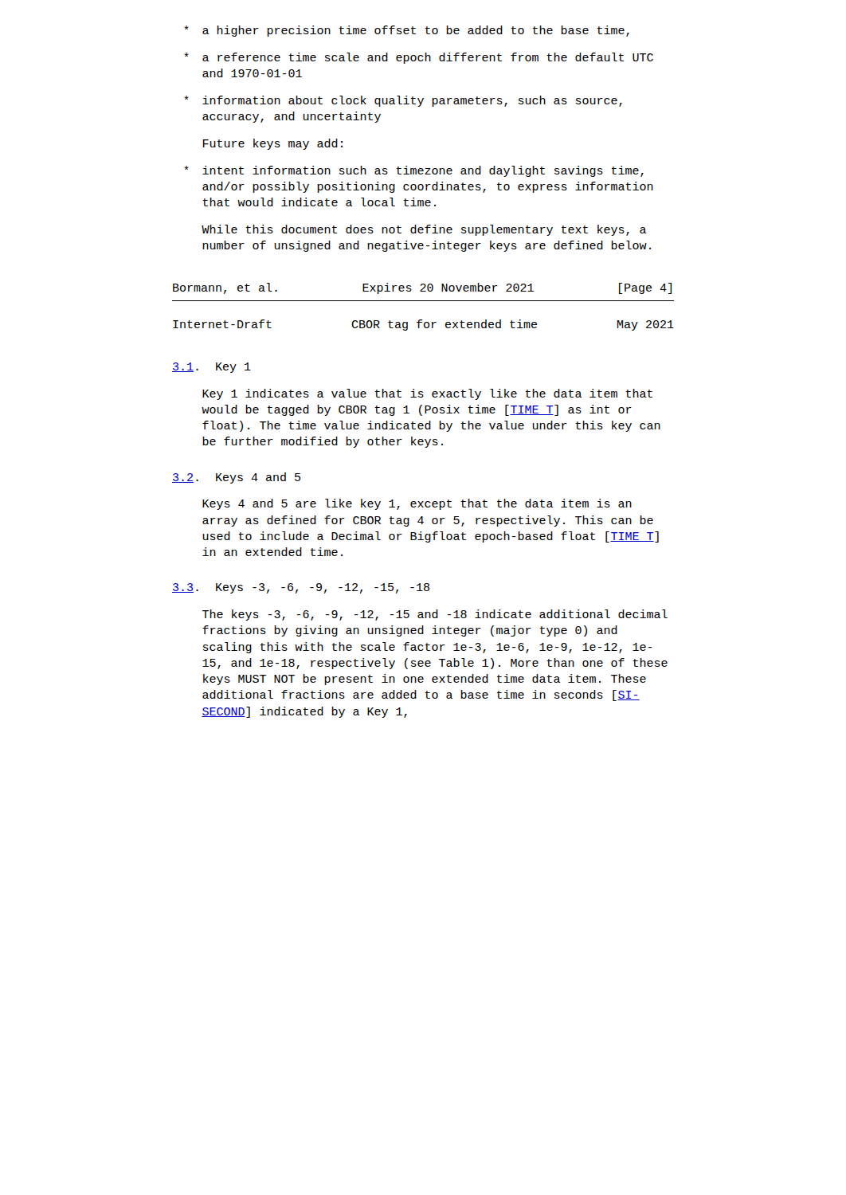a higher precision time offset to be added to the base time,
a reference time scale and epoch different from the default UTC and 1970-01-01
information about clock quality parameters, such as source, accuracy, and uncertainty
Future keys may add:
intent information such as timezone and daylight savings time, and/or possibly positioning coordinates, to express information that would indicate a local time.
While this document does not define supplementary text keys, a number of unsigned and negative-integer keys are defined below.
Bormann, et al. Expires 20 November 2021 [Page 4]
Internet-Draft CBOR tag for extended time May 2021
3.1. Key 1
Key 1 indicates a value that is exactly like the data item that would be tagged by CBOR tag 1 (Posix time [TIME_T] as int or float). The time value indicated by the value under this key can be further modified by other keys.
3.2. Keys 4 and 5
Keys 4 and 5 are like key 1, except that the data item is an array as defined for CBOR tag 4 or 5, respectively. This can be used to include a Decimal or Bigfloat epoch-based float [TIME_T] in an extended time.
3.3. Keys -3, -6, -9, -12, -15, -18
The keys -3, -6, -9, -12, -15 and -18 indicate additional decimal fractions by giving an unsigned integer (major type 0) and scaling this with the scale factor 1e-3, 1e-6, 1e-9, 1e-12, 1e-15, and 1e-18, respectively (see Table 1). More than one of these keys MUST NOT be present in one extended time data item. These additional fractions are added to a base time in seconds [SI-SECOND] indicated by a Key 1,